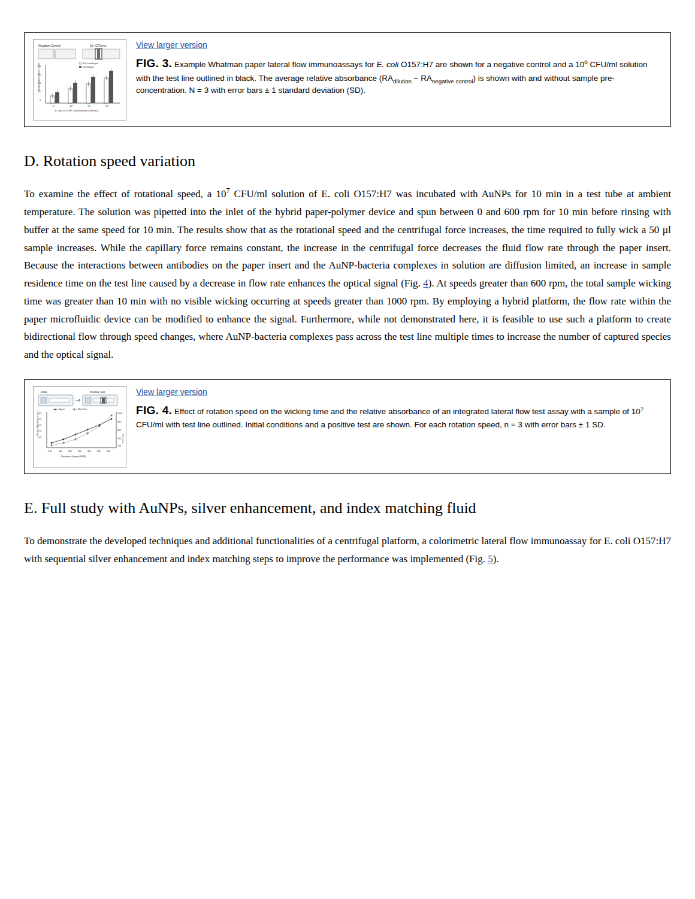Negative Control 10⁸ CFU/mL 120 90 60 30 0 Relative Absorbance (a.u.) 0 10⁶ 10⁷ 10⁸ E. coli O157:H7 Concentration (CFU/mL) Not Centrifuged Centrifuged
View larger version FIG. 3. Example Whatman paper lateral flow immunoassays for E. coli O157:H7 are shown for a negative control and a 108 CFU/ml solution with the test line outlined in black. The average relative absorbance (RAdilution − RAnegative control) is shown with and without sample pre-concentration. N = 3 with error bars ± 1 standard deviation (SD).
D. Rotation speed variation
To examine the effect of rotational speed, a 107 CFU/ml solution of E. coli O157:H7 was incubated with AuNPs for 10 min in a test tube at ambient temperature. The solution was pipetted into the inlet of the hybrid paper-polymer device and spun between 0 and 600 rpm for 10 min before rinsing with buffer at the same speed for 10 min. The results show that as the rotational speed and the centrifugal force increases, the time required to fully wick a 50 µl sample increases. While the capillary force remains constant, the increase in the centrifugal force decreases the fluid flow rate through the paper insert. Because the interactions between antibodies on the paper insert and the AuNP-bacteria complexes in solution are diffusion limited, an increase in sample residence time on the test line caused by a decrease in flow rate enhances the optical signal (Fig. 4). At speeds greater than 600 rpm, the total sample wicking time was greater than 10 min with no visible wicking occurring at speeds greater than 1000 rpm. By employing a hybrid platform, the flow rate within the paper microfluidic device can be modified to enhance the signal. Furthermore, while not demonstrated here, it is feasible to use such a platform to create bidirectional flow through speed changes, where AuNP-bacteria complexes pass across the test line multiple times to increase the number of captured species and the optical signal.
Initial Positive Test 4.5 3.5 2.5 1.5 0.5 1000 800 600 400 200 Relative Absorbance (a.u.) Time (sec) 0.00 100 200 300 400 500 600 Rotational Speed (RPM) Signal Wick Time
View larger version FIG. 4. Effect of rotation speed on the wicking time and the relative absorbance of an integrated lateral flow test assay with a sample of 107 CFU/ml with test line outlined. Initial conditions and a positive test are shown. For each rotation speed, n = 3 with error bars ± 1 SD.
E. Full study with AuNPs, silver enhancement, and index matching fluid
To demonstrate the developed techniques and additional functionalities of a centrifugal platform, a colorimetric lateral flow immunoassay for E. coli O157:H7 with sequential silver enhancement and index matching steps to improve the performance was implemented (Fig. 5).